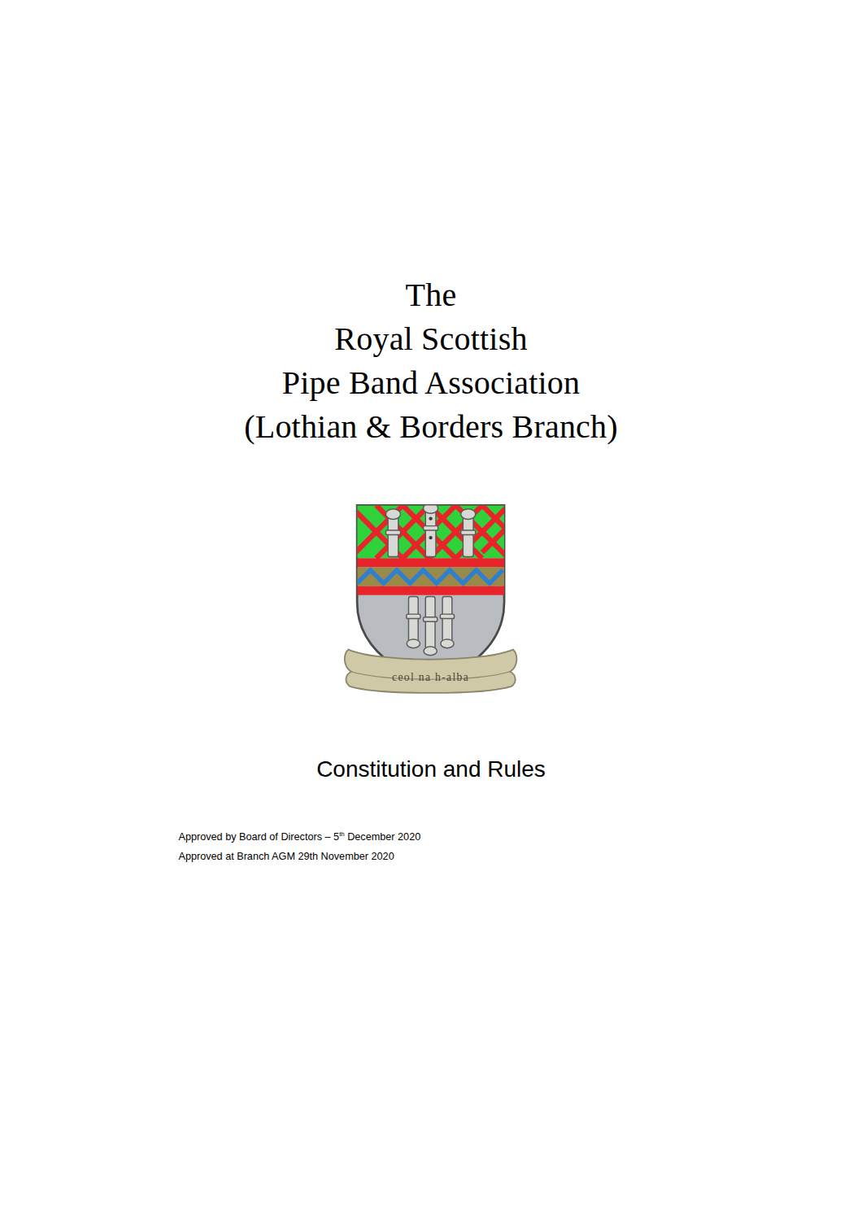The
Royal Scottish
Pipe Band Association
(Lothian & Borders Branch)
RSPBA crest: shield with bagpipes, chequered band and motto scroll ceol na h-alba
Constitution and Rules
Approved by Board of Directors – 5th December 2020
Approved at Branch AGM 29th November 2020